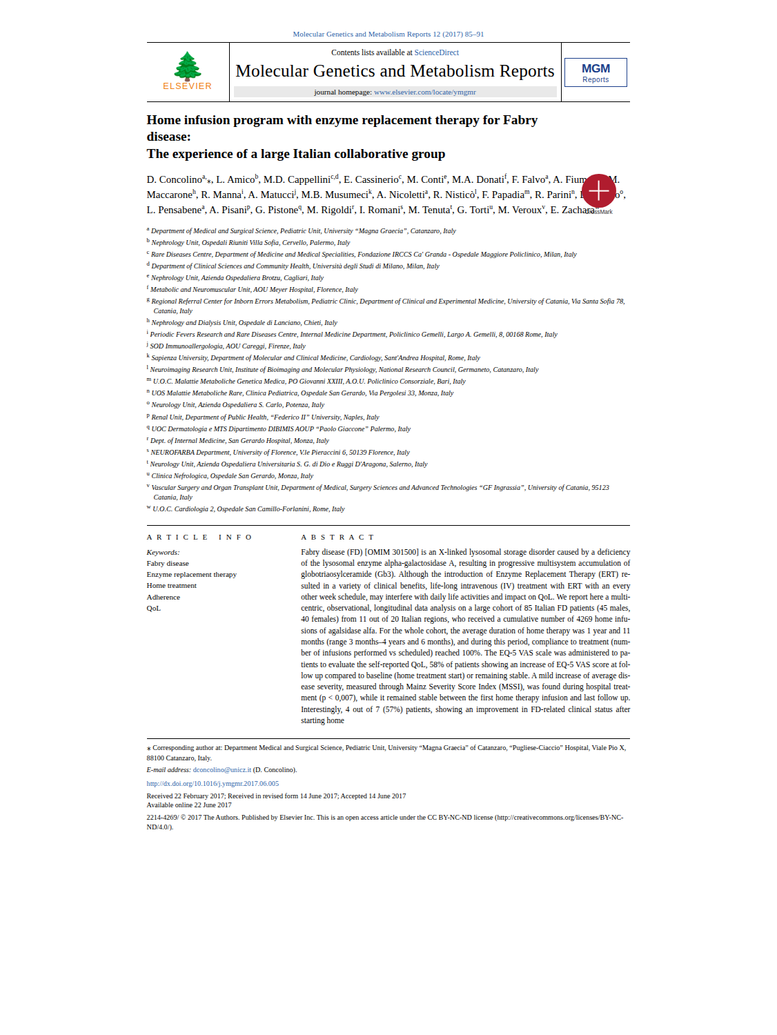Molecular Genetics and Metabolism Reports 12 (2017) 85–91
🌲
ELSEVIER
Contents lists available at ScienceDirect
Molecular Genetics and Metabolism Reports
journal homepage: www.elsevier.com/locate/ymgmr
MGM
Reports
Home infusion program with enzyme replacement therapy for Fabry disease:
The experience of a large Italian collaborative group
CrossMark
D. Concolinoa,⁎, L. Amicob, M.D. Cappellinic,d, E. Cassinerioc, M. Contie, M.A. Donatif, F. Falvoa, A. Fiumarag, M. Maccaroneh, R. Mannai, A. Matuccij, M.B. Musumecik, A. Nicolettia, R. Nisticòl, F. Papadiam, R. Parinin, D. Pelusoo, L. Pensabenea, A. Pisanip, G. Pistoneq, M. Rigoldir, I. Romanis, M. Tenutat, G. Tortiu, M. Verouxv, E. Zacharaw
a Department of Medical and Surgical Science, Pediatric Unit, University “Magna Graecia”, Catanzaro, Italy
b Nephrology Unit, Ospedali Riuniti Villa Sofia, Cervello, Palermo, Italy
c Rare Diseases Centre, Department of Medicine and Medical Specialities, Fondazione IRCCS Ca' Granda - Ospedale Maggiore Policlinico, Milan, Italy
d Department of Clinical Sciences and Community Health, Università degli Studi di Milano, Milan, Italy
e Nephrology Unit, Azienda Ospedaliera Brotzu, Cagliari, Italy
f Metabolic and Neuromuscular Unit, AOU Meyer Hospital, Florence, Italy
g Regional Referral Center for Inborn Errors Metabolism, Pediatric Clinic, Department of Clinical and Experimental Medicine, University of Catania, Via Santa Sofia 78, Catania, Italy
h Nephrology and Dialysis Unit, Ospedale di Lanciano, Chieti, Italy
i Periodic Fevers Research and Rare Diseases Centre, Internal Medicine Department, Policlinico Gemelli, Largo A. Gemelli, 8, 00168 Rome, Italy
j SOD Immunoallergologia, AOU Careggi, Firenze, Italy
k Sapienza University, Department of Molecular and Clinical Medicine, Cardiology, Sant'Andrea Hospital, Rome, Italy
l Neuroimaging Research Unit, Institute of Bioimaging and Molecular Physiology, National Research Council, Germaneto, Catanzaro, Italy
m U.O.C. Malattie Metaboliche Genetica Medica, PO Giovanni XXIII, A.O.U. Policlinico Consorziale, Bari, Italy
n UOS Malattie Metaboliche Rare, Clinica Pediatrica, Ospedale San Gerardo, Via Pergolesi 33, Monza, Italy
o Neurology Unit, Azienda Ospedaliera S. Carlo, Potenza, Italy
p Renal Unit, Department of Public Health, “Federico II” University, Naples, Italy
q UOC Dermatologia e MTS Dipartimento DIBIMIS AOUP “Paolo Giaccone” Palermo, Italy
r Dept. of Internal Medicine, San Gerardo Hospital, Monza, Italy
s NEUROFARBA Department, University of Florence, V.le Pieraccini 6, 50139 Florence, Italy
t Neurology Unit, Azienda Ospedaliera Universitaria S. G. di Dio e Ruggi D'Aragona, Salerno, Italy
u Clinica Nefrologica, Ospedale San Gerardo, Monza, Italy
v Vascular Surgery and Organ Transplant Unit, Department of Medical, Surgery Sciences and Advanced Technologies “GF Ingrassia”, University of Catania, 95123 Catania, Italy
w U.O.C. Cardiologia 2, Ospedale San Camillo-Forlanini, Rome, Italy
A R T I C L E I N F O
Keywords:
Fabry disease
Enzyme replacement therapy
Home treatment
Adherence
QoL
A B S T R A C T
Fabry disease (FD) [OMIM 301500] is an X-linked lysosomal storage disorder caused by a deficiency of the lysosomal enzyme alpha-galactosidase A, resulting in progressive multisystem accumulation of globotriaosylceramide (Gb3). Although the introduction of Enzyme Replacement Therapy (ERT) resulted in a variety of clinical benefits, life-long intravenous (IV) treatment with ERT with an every other week schedule, may interfere with daily life activities and impact on QoL. We report here a multicentric, observational, longitudinal data analysis on a large cohort of 85 Italian FD patients (45 males, 40 females) from 11 out of 20 Italian regions, who received a cumulative number of 4269 home infusions of agalsidase alfa. For the whole cohort, the average duration of home therapy was 1 year and 11 months (range 3 months–4 years and 6 months), and during this period, compliance to treatment (number of infusions performed vs scheduled) reached 100%. The EQ-5 VAS scale was administered to patients to evaluate the self-reported QoL, 58% of patients showing an increase of EQ-5 VAS score at follow up compared to baseline (home treatment start) or remaining stable. A mild increase of average disease severity, measured through Mainz Severity Score Index (MSSI), was found during hospital treatment (p < 0,007), while it remained stable between the first home therapy infusion and last follow up. Interestingly, 4 out of 7 (57%) patients, showing an improvement in FD-related clinical status after starting home
⁎ Corresponding author at: Department Medical and Surgical Science, Pediatric Unit, University “Magna Graecia” of Catanzaro, “Pugliese-Ciaccio” Hospital, Viale Pio X, 88100 Catanzaro, Italy.
E-mail address: dconcolino@unicz.it (D. Concolino).
http://dx.doi.org/10.1016/j.ymgmr.2017.06.005
Received 22 February 2017; Received in revised form 14 June 2017; Accepted 14 June 2017
Available online 22 June 2017
2214-4269/ © 2017 The Authors. Published by Elsevier Inc. This is an open access article under the CC BY-NC-ND license (http://creativecommons.org/licenses/BY-NC-ND/4.0/).